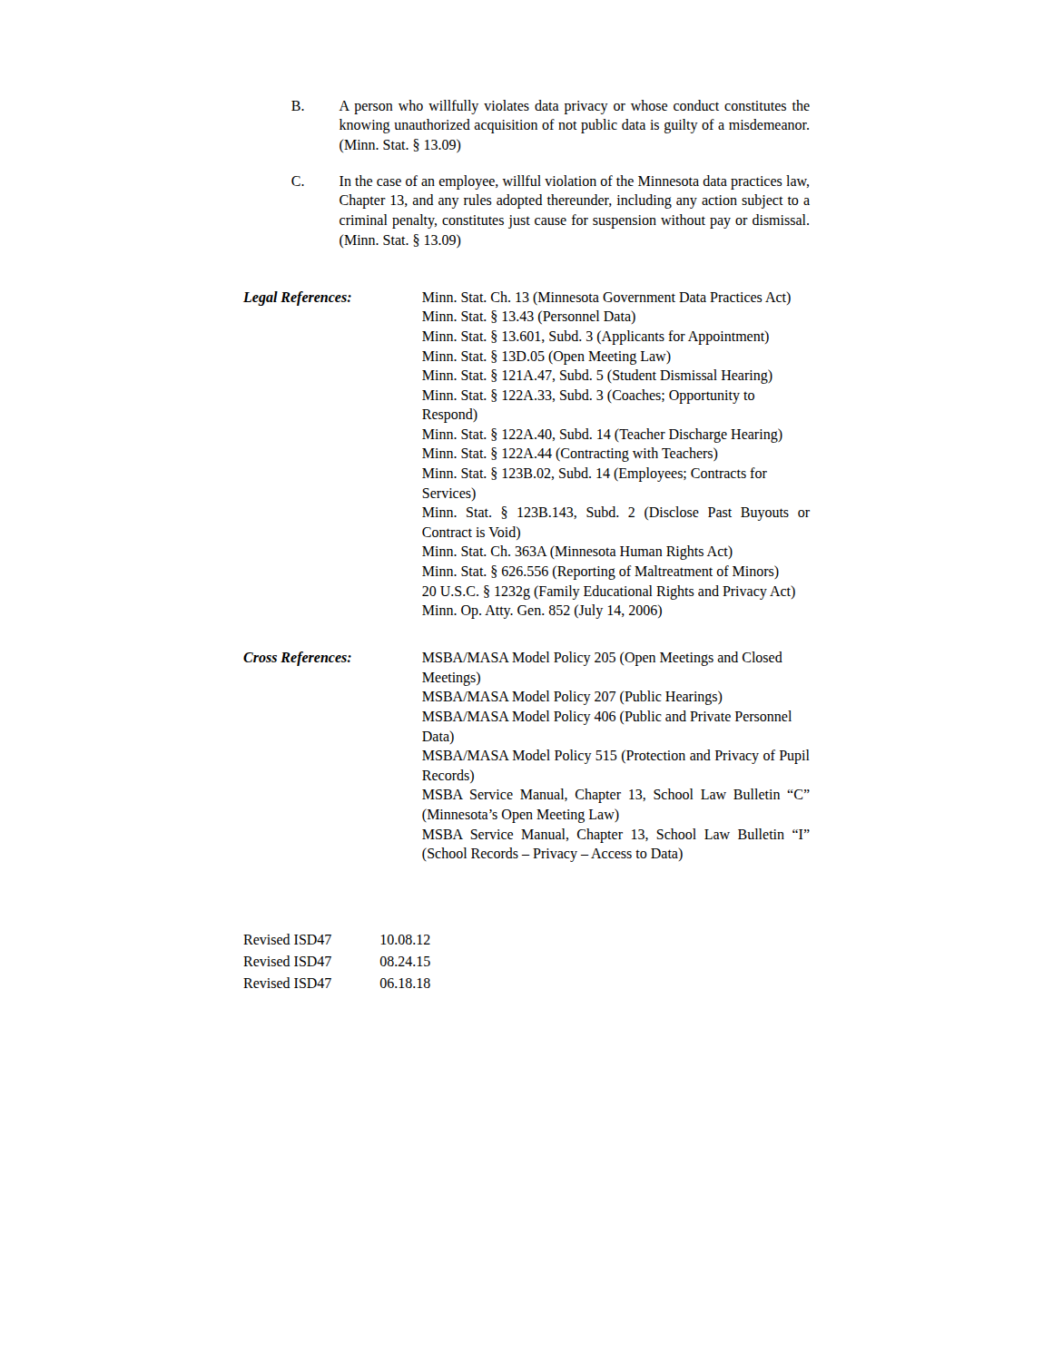B.
A person who willfully violates data privacy or whose conduct constitutes the knowing unauthorized acquisition of not public data is guilty of a misdemeanor. (Minn. Stat. § 13.09)
C.
In the case of an employee, willful violation of the Minnesota data practices law, Chapter 13, and any rules adopted thereunder, including any action subject to a criminal penalty, constitutes just cause for suspension without pay or dismissal. (Minn. Stat. § 13.09)
Legal References:
Minn. Stat. Ch. 13 (Minnesota Government Data Practices Act)
Minn. Stat. § 13.43 (Personnel Data)
Minn. Stat. § 13.601, Subd. 3 (Applicants for Appointment)
Minn. Stat. § 13D.05 (Open Meeting Law)
Minn. Stat. § 121A.47, Subd. 5 (Student Dismissal Hearing)
Minn. Stat. § 122A.33, Subd. 3 (Coaches; Opportunity to Respond)
Minn. Stat. § 122A.40, Subd. 14 (Teacher Discharge Hearing)
Minn. Stat. § 122A.44 (Contracting with Teachers)
Minn. Stat. § 123B.02, Subd. 14 (Employees; Contracts for Services)
Minn. Stat. § 123B.143, Subd. 2 (Disclose Past Buyouts or Contract is Void)
Minn. Stat. Ch. 363A (Minnesota Human Rights Act)
Minn. Stat. § 626.556 (Reporting of Maltreatment of Minors)
20 U.S.C. § 1232g (Family Educational Rights and Privacy Act)
Minn. Op. Atty. Gen. 852 (July 14, 2006)
Cross References:
MSBA/MASA Model Policy 205 (Open Meetings and Closed Meetings)
MSBA/MASA Model Policy 207 (Public Hearings)
MSBA/MASA Model Policy 406 (Public and Private Personnel Data)
MSBA/MASA Model Policy 515 (Protection and Privacy of Pupil Records)
MSBA Service Manual, Chapter 13, School Law Bulletin “C” (Minnesota’s Open Meeting Law)
MSBA Service Manual, Chapter 13, School Law Bulletin “I” (School Records – Privacy – Access to Data)
| Revised ISD47 | 10.08.12 |
| Revised ISD47 | 08.24.15 |
| Revised ISD47 | 06.18.18 |